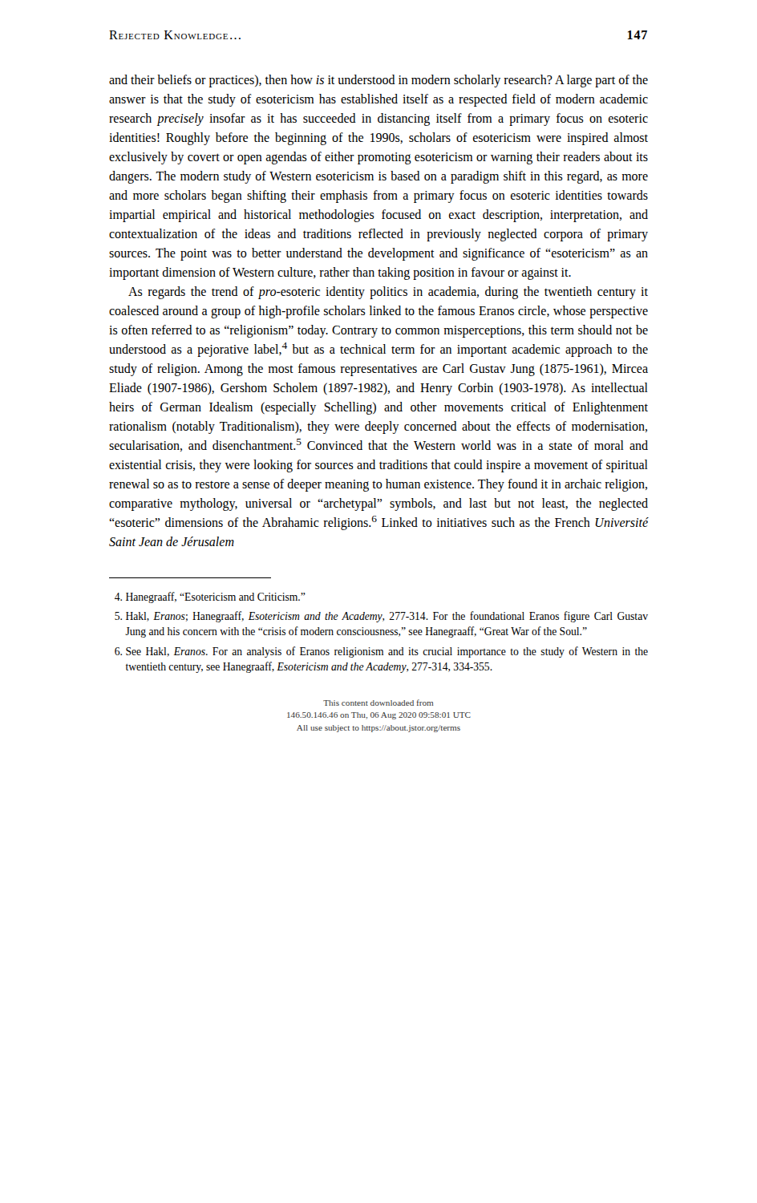Rejected Knowledge… 147
and their beliefs or practices), then how is it understood in modern scholarly research? A large part of the answer is that the study of esotericism has established itself as a respected field of modern academic research precisely insofar as it has succeeded in distancing itself from a primary focus on esoteric identities! Roughly before the beginning of the 1990s, scholars of esotericism were inspired almost exclusively by covert or open agendas of either promoting esotericism or warning their readers about its dangers. The modern study of Western esotericism is based on a paradigm shift in this regard, as more and more scholars began shifting their emphasis from a primary focus on esoteric identities towards impartial empirical and historical methodologies focused on exact description, interpretation, and contextualization of the ideas and traditions reflected in previously neglected corpora of primary sources. The point was to better understand the development and significance of “esotericism” as an important dimension of Western culture, rather than taking position in favour or against it.
As regards the trend of pro-esoteric identity politics in academia, during the twentieth century it coalesced around a group of high-profile scholars linked to the famous Eranos circle, whose perspective is often referred to as “religionism” today. Contrary to common misperceptions, this term should not be understood as a pejorative label,4 but as a technical term for an important academic approach to the study of religion. Among the most famous representatives are Carl Gustav Jung (1875-1961), Mircea Eliade (1907-1986), Gershom Scholem (1897-1982), and Henry Corbin (1903-1978). As intellectual heirs of German Idealism (especially Schelling) and other movements critical of Enlightenment rationalism (notably Traditionalism), they were deeply concerned about the effects of modernisation, secularisation, and disenchantment.5 Convinced that the Western world was in a state of moral and existential crisis, they were looking for sources and traditions that could inspire a movement of spiritual renewal so as to restore a sense of deeper meaning to human existence. They found it in archaic religion, comparative mythology, universal or “archetypal” symbols, and last but not least, the neglected “esoteric” dimensions of the Abrahamic religions.6 Linked to initiatives such as the French Université Saint Jean de Jérusalem
Hanegraaff, “Esotericism and Criticism.”
Hakl, Eranos; Hanegraaff, Esotericism and the Academy, 277-314. For the foundational Eranos figure Carl Gustav Jung and his concern with the “crisis of modern consciousness,” see Hanegraaff, “Great War of the Soul.”
See Hakl, Eranos. For an analysis of Eranos religionism and its crucial importance to the study of Western in the twentieth century, see Hanegraaff, Esotericism and the Academy, 277-314, 334-355.
This content downloaded from
146.50.146.46 on Thu, 06 Aug 2020 09:58:01 UTC
All use subject to https://about.jstor.org/terms